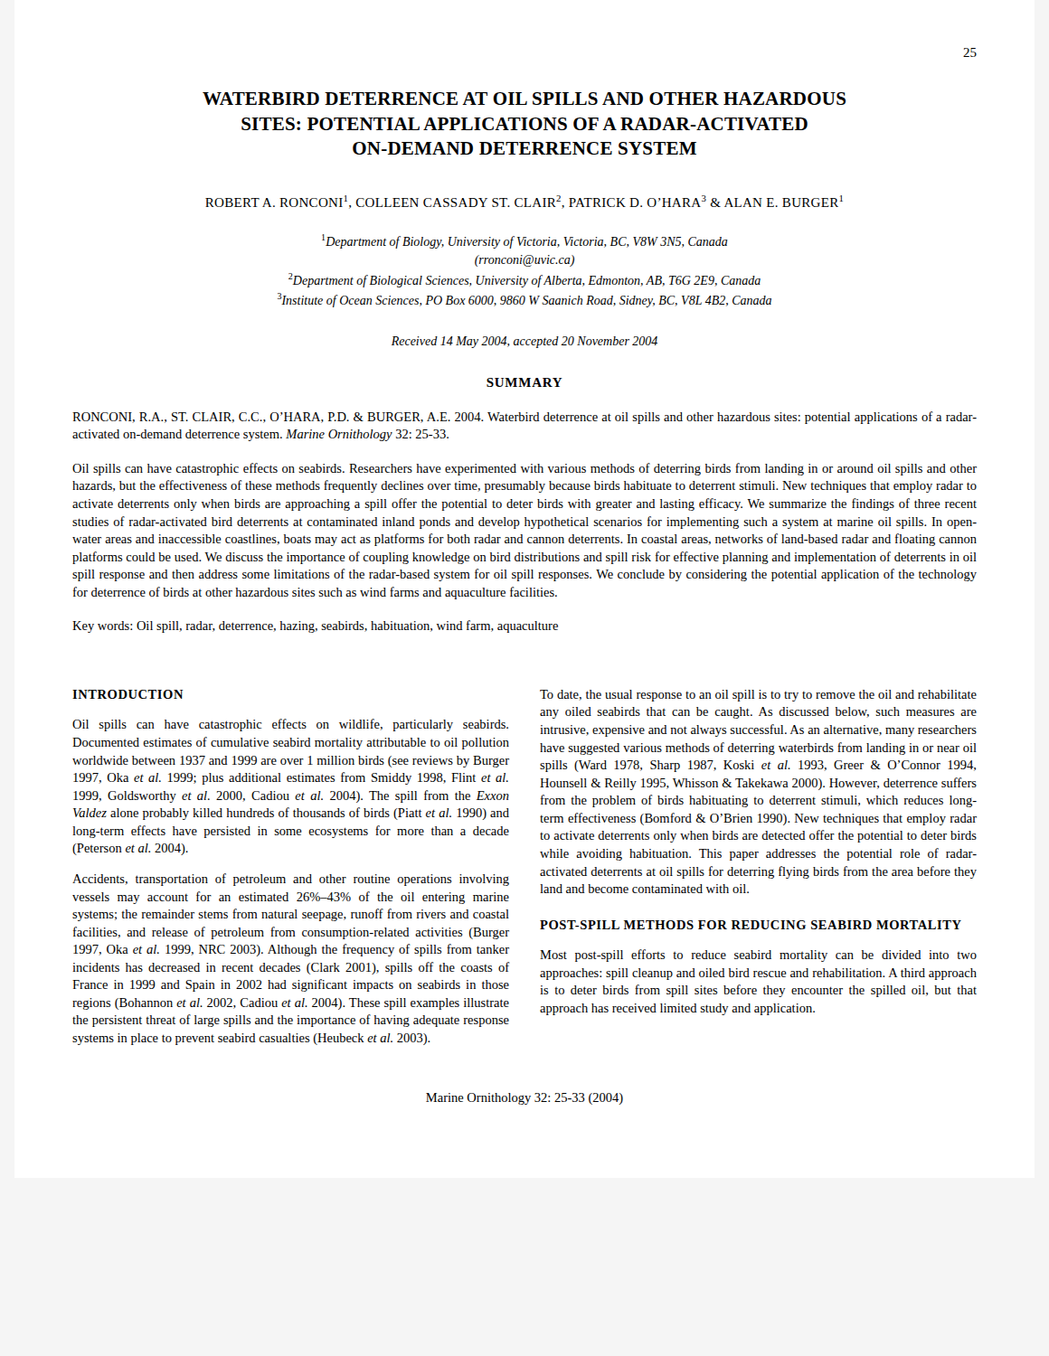25
WATERBIRD DETERRENCE AT OIL SPILLS AND OTHER HAZARDOUS
SITES: POTENTIAL APPLICATIONS OF A RADAR-ACTIVATED
ON-DEMAND DETERRENCE SYSTEM
ROBERT A. RONCONI1, COLLEEN CASSADY ST. CLAIR2, PATRICK D. O’HARA3 & ALAN E. BURGER1
1Department of Biology, University of Victoria, Victoria, BC, V8W 3N5, Canada
(rronconi@uvic.ca)
2Department of Biological Sciences, University of Alberta, Edmonton, AB, T6G 2E9, Canada
3Institute of Ocean Sciences, PO Box 6000, 9860 W Saanich Road, Sidney, BC, V8L 4B2, Canada
Received 14 May 2004, accepted 20 November 2004
SUMMARY
RONCONI, R.A., ST. CLAIR, C.C., O’HARA, P.D. & BURGER, A.E. 2004. Waterbird deterrence at oil spills and other hazardous sites: potential applications of a radar-activated on-demand deterrence system. Marine Ornithology 32: 25-33.
Oil spills can have catastrophic effects on seabirds. Researchers have experimented with various methods of deterring birds from landing in or around oil spills and other hazards, but the effectiveness of these methods frequently declines over time, presumably because birds habituate to deterrent stimuli. New techniques that employ radar to activate deterrents only when birds are approaching a spill offer the potential to deter birds with greater and lasting efficacy. We summarize the findings of three recent studies of radar-activated bird deterrents at contaminated inland ponds and develop hypothetical scenarios for implementing such a system at marine oil spills. In open-water areas and inaccessible coastlines, boats may act as platforms for both radar and cannon deterrents. In coastal areas, networks of land-based radar and floating cannon platforms could be used. We discuss the importance of coupling knowledge on bird distributions and spill risk for effective planning and implementation of deterrents in oil spill response and then address some limitations of the radar-based system for oil spill responses. We conclude by considering the potential application of the technology for deterrence of birds at other hazardous sites such as wind farms and aquaculture facilities.
Key words: Oil spill, radar, deterrence, hazing, seabirds, habituation, wind farm, aquaculture
INTRODUCTION
Oil spills can have catastrophic effects on wildlife, particularly seabirds. Documented estimates of cumulative seabird mortality attributable to oil pollution worldwide between 1937 and 1999 are over 1 million birds (see reviews by Burger 1997, Oka et al. 1999; plus additional estimates from Smiddy 1998, Flint et al. 1999, Goldsworthy et al. 2000, Cadiou et al. 2004). The spill from the Exxon Valdez alone probably killed hundreds of thousands of birds (Piatt et al. 1990) and long-term effects have persisted in some ecosystems for more than a decade (Peterson et al. 2004).
Accidents, transportation of petroleum and other routine operations involving vessels may account for an estimated 26%–43% of the oil entering marine systems; the remainder stems from natural seepage, runoff from rivers and coastal facilities, and release of petroleum from consumption-related activities (Burger 1997, Oka et al. 1999, NRC 2003). Although the frequency of spills from tanker incidents has decreased in recent decades (Clark 2001), spills off the coasts of France in 1999 and Spain in 2002 had significant impacts on seabirds in those regions (Bohannon et al. 2002, Cadiou et al. 2004). These spill examples illustrate the persistent threat of large spills and the importance of having adequate response systems in place to prevent seabird casualties (Heubeck et al. 2003).
To date, the usual response to an oil spill is to try to remove the oil and rehabilitate any oiled seabirds that can be caught. As discussed below, such measures are intrusive, expensive and not always successful. As an alternative, many researchers have suggested various methods of deterring waterbirds from landing in or near oil spills (Ward 1978, Sharp 1987, Koski et al. 1993, Greer & O’Connor 1994, Hounsell & Reilly 1995, Whisson & Takekawa 2000). However, deterrence suffers from the problem of birds habituating to deterrent stimuli, which reduces long-term effectiveness (Bomford & O’Brien 1990). New techniques that employ radar to activate deterrents only when birds are detected offer the potential to deter birds while avoiding habituation. This paper addresses the potential role of radar-activated deterrents at oil spills for deterring flying birds from the area before they land and become contaminated with oil.
POST-SPILL METHODS FOR REDUCING SEABIRD MORTALITY
Most post-spill efforts to reduce seabird mortality can be divided into two approaches: spill cleanup and oiled bird rescue and rehabilitation. A third approach is to deter birds from spill sites before they encounter the spilled oil, but that approach has received limited study and application.
Marine Ornithology 32: 25-33 (2004)